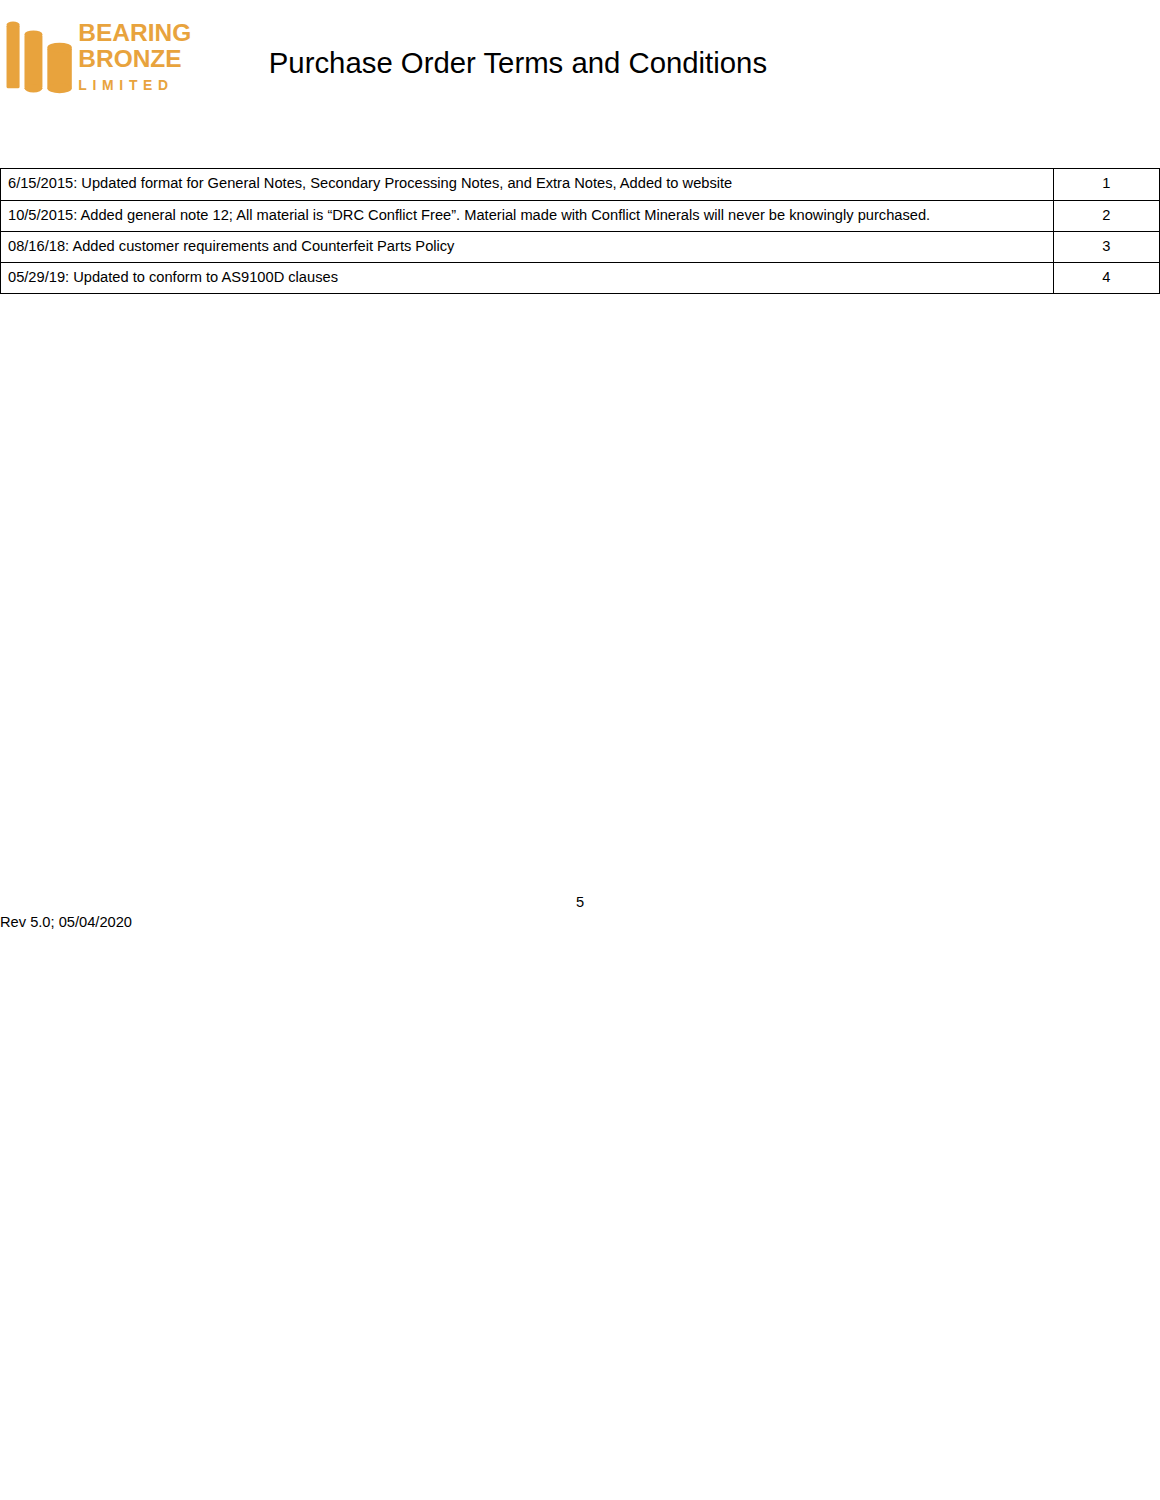BEARING BRONZE LIMITED
Purchase Order Terms and Conditions
| 6/15/2015: Updated format for General Notes, Secondary Processing Notes, and Extra Notes, Added to website | 1 |
| 10/5/2015: Added general note 12; All material is “DRC Conflict Free”. Material made with Conflict Minerals will never be knowingly purchased. | 2 |
| 08/16/18: Added customer requirements and Counterfeit Parts Policy | 3 |
| 05/29/19: Updated to conform to AS9100D clauses | 4 |
5
Rev 5.0; 05/04/2020